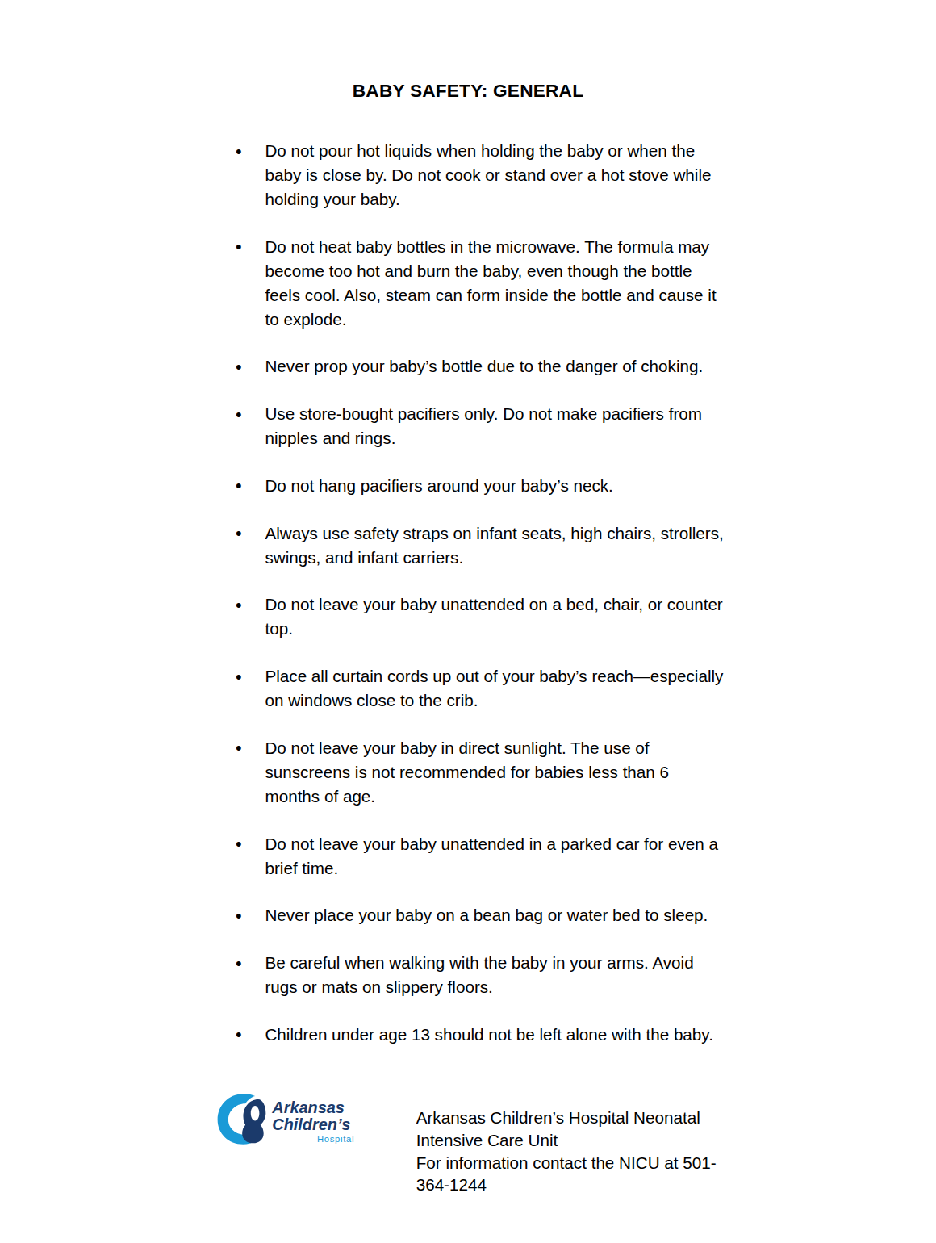BABY SAFETY: GENERAL
Do not pour hot liquids when holding the baby or when the baby is close by. Do not cook or stand over a hot stove while holding your baby.
Do not heat baby bottles in the microwave. The formula may become too hot and burn the baby, even though the bottle feels cool. Also, steam can form inside the bottle and cause it to explode.
Never prop your baby’s bottle due to the danger of choking.
Use store-bought pacifiers only. Do not make pacifiers from nipples and rings.
Do not hang pacifiers around your baby’s neck.
Always use safety straps on infant seats, high chairs, strollers, swings, and infant carriers.
Do not leave your baby unattended on a bed, chair, or counter top.
Place all curtain cords up out of your baby’s reach—especially on windows close to the crib.
Do not leave your baby in direct sunlight. The use of sunscreens is not recommended for babies less than 6 months of age.
Do not leave your baby unattended in a parked car for even a brief time.
Never place your baby on a bean bag or water bed to sleep.
Be careful when walking with the baby in your arms. Avoid rugs or mats on slippery floors.
Children under age 13 should not be left alone with the baby.
Arkansas Children’s Hospital
Arkansas Children’s Hospital Neonatal Intensive Care Unit
For information contact the NICU at 501-364-1244